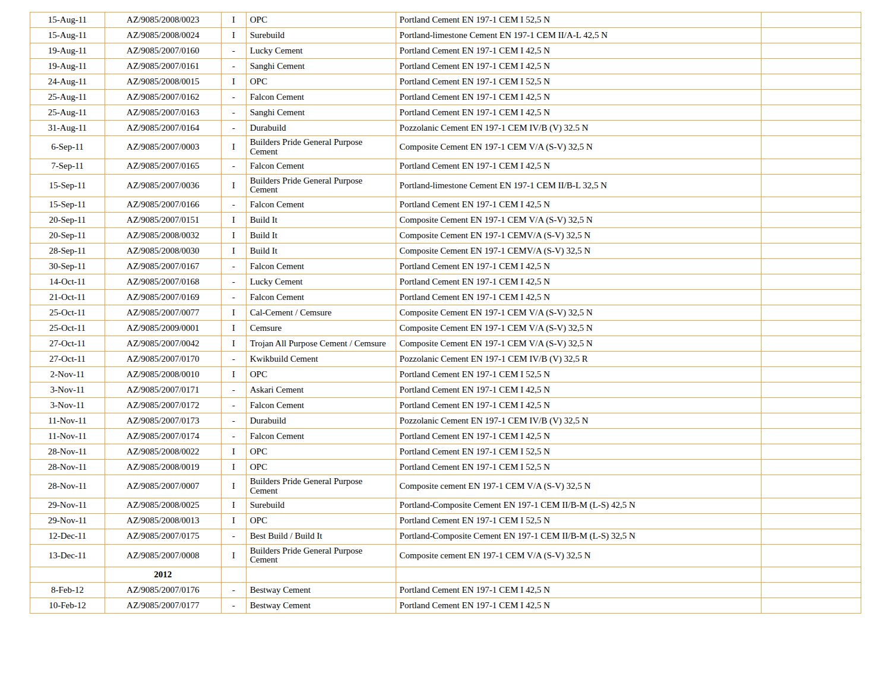| 15-Aug-11 | AZ/9085/2008/0023 | I | OPC | Portland Cement EN 197-1 CEM I 52,5 N | |
| 15-Aug-11 | AZ/9085/2008/0024 | I | Surebuild | Portland-limestone Cement EN 197-1 CEM II/A-L 42,5 N | |
| 19-Aug-11 | AZ/9085/2007/0160 | - | Lucky Cement | Portland Cement EN 197-1 CEM I 42,5 N | |
| 19-Aug-11 | AZ/9085/2007/0161 | - | Sanghi Cement | Portland Cement EN 197-1 CEM I 42,5 N | |
| 24-Aug-11 | AZ/9085/2008/0015 | I | OPC | Portland Cement EN 197-1 CEM I 52,5 N | |
| 25-Aug-11 | AZ/9085/2007/0162 | - | Falcon Cement | Portland Cement EN 197-1 CEM I 42,5 N | |
| 25-Aug-11 | AZ/9085/2007/0163 | - | Sanghi Cement | Portland Cement EN 197-1 CEM I 42,5 N | |
| 31-Aug-11 | AZ/9085/2007/0164 | - | Durabuild | Pozzolanic Cement EN 197-1 CEM IV/B (V) 32.5 N | |
| 6-Sep-11 | AZ/9085/2007/0003 | I | Builders Pride General Purpose Cement | Composite Cement EN 197-1 CEM V/A (S-V) 32,5 N | |
| 7-Sep-11 | AZ/9085/2007/0165 | - | Falcon Cement | Portland Cement EN 197-1 CEM I 42,5 N | |
| 15-Sep-11 | AZ/9085/2007/0036 | I | Builders Pride General Purpose Cement | Portland-limestone Cement EN 197-1 CEM II/B-L 32,5 N | |
| 15-Sep-11 | AZ/9085/2007/0166 | - | Falcon Cement | Portland Cement EN 197-1 CEM I 42,5 N | |
| 20-Sep-11 | AZ/9085/2007/0151 | I | Build It | Composite Cement EN 197-1 CEM V/A (S-V) 32,5 N | |
| 20-Sep-11 | AZ/9085/2008/0032 | I | Build It | Composite Cement EN 197-1 CEMV/A (S-V) 32,5 N | |
| 28-Sep-11 | AZ/9085/2008/0030 | I | Build It | Composite Cement EN 197-1 CEMV/A (S-V) 32,5 N | |
| 30-Sep-11 | AZ/9085/2007/0167 | - | Falcon Cement | Portland Cement EN 197-1 CEM I 42,5 N | |
| 14-Oct-11 | AZ/9085/2007/0168 | - | Lucky Cement | Portland Cement EN 197-1 CEM I 42,5 N | |
| 21-Oct-11 | AZ/9085/2007/0169 | - | Falcon Cement | Portland Cement EN 197-1 CEM I 42,5 N | |
| 25-Oct-11 | AZ/9085/2007/0077 | I | Cal-Cement / Cemsure | Composite Cement EN 197-1 CEM V/A (S-V) 32,5 N | |
| 25-Oct-11 | AZ/9085/2009/0001 | I | Cemsure | Composite Cement EN 197-1 CEM V/A (S-V) 32,5 N | |
| 27-Oct-11 | AZ/9085/2007/0042 | I | Trojan All Purpose Cement / Cemsure | Composite Cement EN 197-1 CEM V/A (S-V) 32,5 N | |
| 27-Oct-11 | AZ/9085/2007/0170 | - | Kwikbuild Cement | Pozzolanic Cement EN 197-1 CEM IV/B (V) 32,5 R | |
| 2-Nov-11 | AZ/9085/2008/0010 | I | OPC | Portland Cement EN 197-1 CEM I 52,5 N | |
| 3-Nov-11 | AZ/9085/2007/0171 | - | Askari Cement | Portland Cement EN 197-1 CEM I 42,5 N | |
| 3-Nov-11 | AZ/9085/2007/0172 | - | Falcon Cement | Portland Cement EN 197-1 CEM I 42,5 N | |
| 11-Nov-11 | AZ/9085/2007/0173 | - | Durabuild | Pozzolanic Cement EN 197-1 CEM IV/B (V) 32,5 N | |
| 11-Nov-11 | AZ/9085/2007/0174 | - | Falcon Cement | Portland Cement EN 197-1 CEM I 42,5 N | |
| 28-Nov-11 | AZ/9085/2008/0022 | I | OPC | Portland Cement EN 197-1 CEM I 52,5 N | |
| 28-Nov-11 | AZ/9085/2008/0019 | I | OPC | Portland Cement EN 197-1 CEM I 52,5 N | |
| 28-Nov-11 | AZ/9085/2007/0007 | I | Builders Pride General Purpose Cement | Composite cement EN 197-1 CEM V/A (S-V) 32,5 N | |
| 29-Nov-11 | AZ/9085/2008/0025 | I | Surebuild | Portland-Composite Cement EN 197-1 CEM II/B-M (L-S) 42,5 N | |
| 29-Nov-11 | AZ/9085/2008/0013 | I | OPC | Portland Cement EN 197-1 CEM I 52,5 N | |
| 12-Dec-11 | AZ/9085/2007/0175 | - | Best Build / Build It | Portland-Composite Cement EN 197-1 CEM II/B-M (L-S) 32,5 N | |
| 13-Dec-11 | AZ/9085/2007/0008 | I | Builders Pride General Purpose Cement | Composite cement EN 197-1 CEM V/A (S-V) 32,5 N | |
| | 2012 | | | | |
| 8-Feb-12 | AZ/9085/2007/0176 | - | Bestway Cement | Portland Cement EN 197-1 CEM I 42,5 N | |
| 10-Feb-12 | AZ/9085/2007/0177 | - | Bestway Cement | Portland Cement EN 197-1 CEM I 42,5 N | |